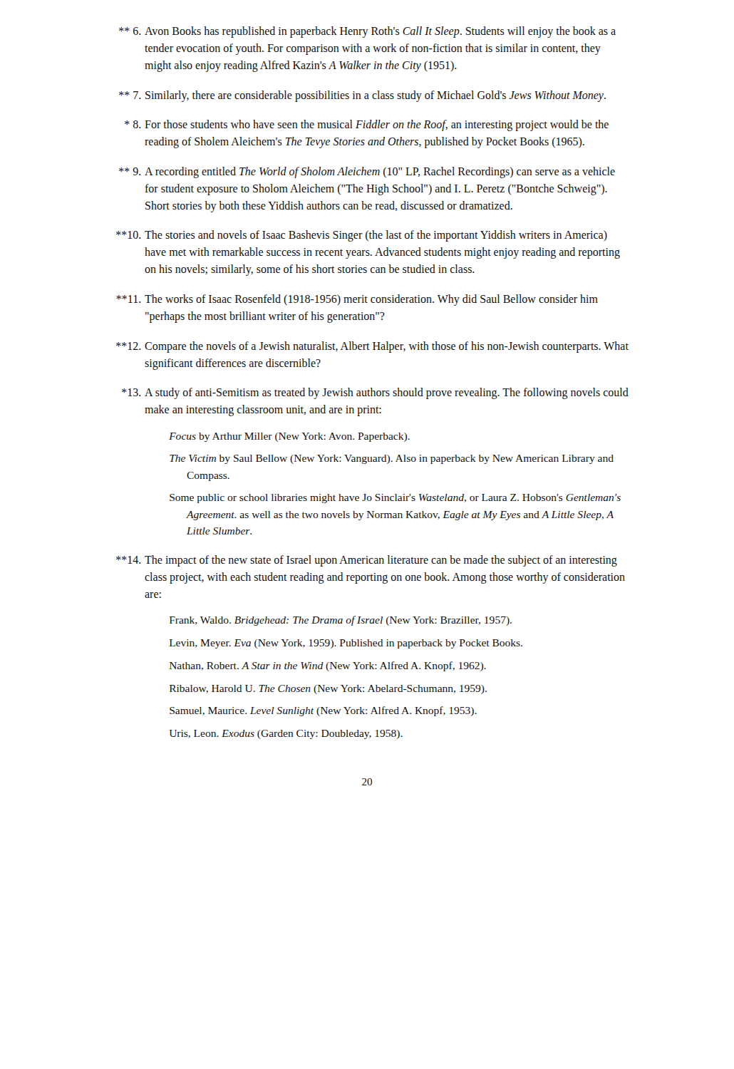** 6. Avon Books has republished in paperback Henry Roth's Call It Sleep. Students will enjoy the book as a tender evocation of youth. For comparison with a work of non-fiction that is similar in content, they might also enjoy reading Alfred Kazin's A Walker in the City (1951).
** 7. Similarly, there are considerable possibilities in a class study of Michael Gold's Jews Without Money.
* 8. For those students who have seen the musical Fiddler on the Roof, an interesting project would be the reading of Sholem Aleichem's The Tevye Stories and Others, published by Pocket Books (1965).
** 9. A recording entitled The World of Sholom Aleichem (10" LP, Rachel Recordings) can serve as a vehicle for student exposure to Sholom Aleichem ("The High School") and I. L. Peretz ("Bontche Schweig"). Short stories by both these Yiddish authors can be read, discussed or dramatized.
**10. The stories and novels of Isaac Bashevis Singer (the last of the important Yiddish writers in America) have met with remarkable success in recent years. Advanced students might enjoy reading and reporting on his novels; similarly, some of his short stories can be studied in class.
**11. The works of Isaac Rosenfeld (1918-1956) merit consideration. Why did Saul Bellow consider him "perhaps the most brilliant writer of his generation"?
**12. Compare the novels of a Jewish naturalist, Albert Halper, with those of his non-Jewish counterparts. What significant differences are discernible?
*13. A study of anti-Semitism as treated by Jewish authors should prove revealing. The following novels could make an interesting classroom unit, and are in print:
Focus by Arthur Miller (New York: Avon. Paperback).
The Victim by Saul Bellow (New York: Vanguard). Also in paperback by New American Library and Compass.
Some public or school libraries might have Jo Sinclair's Wasteland, or Laura Z. Hobson's Gentleman's Agreement. as well as the two novels by Norman Katkov, Eagle at My Eyes and A Little Sleep, A Little Slumber.
**14. The impact of the new state of Israel upon American literature can be made the subject of an interesting class project, with each student reading and reporting on one book. Among those worthy of consideration are:
Frank, Waldo. Bridgehead: The Drama of Israel (New York: Braziller, 1957).
Levin, Meyer. Eva (New York, 1959). Published in paperback by Pocket Books.
Nathan, Robert. A Star in the Wind (New York: Alfred A. Knopf, 1962).
Ribalow, Harold U. The Chosen (New York: Abelard-Schumann, 1959).
Samuel, Maurice. Level Sunlight (New York: Alfred A. Knopf, 1953).
Uris, Leon. Exodus (Garden City: Doubleday, 1958).
20